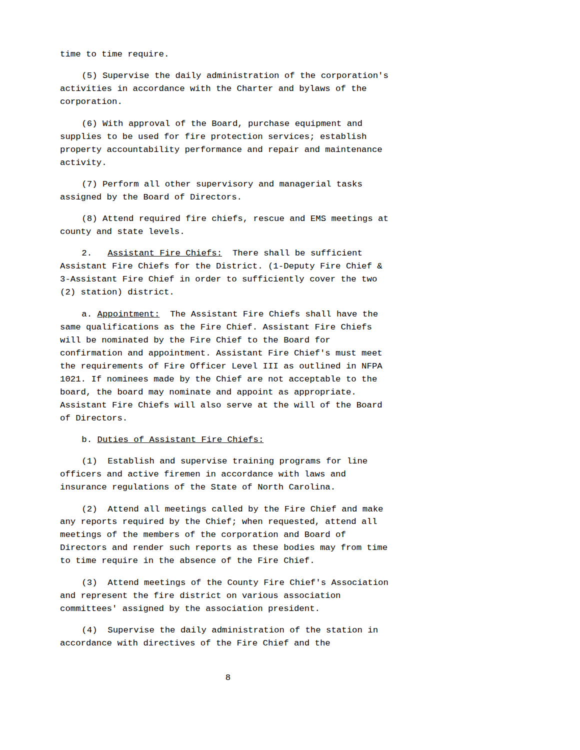time to time require.
(5) Supervise the daily administration of the corporation's activities in accordance with the Charter and bylaws of the corporation.
(6) With approval of the Board, purchase equipment and supplies to be used for fire protection services; establish property accountability performance and repair and maintenance activity.
(7) Perform all other supervisory and managerial tasks assigned by the Board of Directors.
(8) Attend required fire chiefs, rescue and EMS meetings at county and state levels.
2. Assistant Fire Chiefs: There shall be sufficient Assistant Fire Chiefs for the District. (1-Deputy Fire Chief & 3-Assistant Fire Chief in order to sufficiently cover the two (2) station) district.
a. Appointment: The Assistant Fire Chiefs shall have the same qualifications as the Fire Chief. Assistant Fire Chiefs will be nominated by the Fire Chief to the Board for confirmation and appointment. Assistant Fire Chief's must meet the requirements of Fire Officer Level III as outlined in NFPA 1021. If nominees made by the Chief are not acceptable to the board, the board may nominate and appoint as appropriate. Assistant Fire Chiefs will also serve at the will of the Board of Directors.
b. Duties of Assistant Fire Chiefs:
(1) Establish and supervise training programs for line officers and active firemen in accordance with laws and insurance regulations of the State of North Carolina.
(2) Attend all meetings called by the Fire Chief and make any reports required by the Chief; when requested, attend all meetings of the members of the corporation and Board of Directors and render such reports as these bodies may from time to time require in the absence of the Fire Chief.
(3) Attend meetings of the County Fire Chief's Association and represent the fire district on various association committees' assigned by the association president.
(4) Supervise the daily administration of the station in accordance with directives of the Fire Chief and the
8